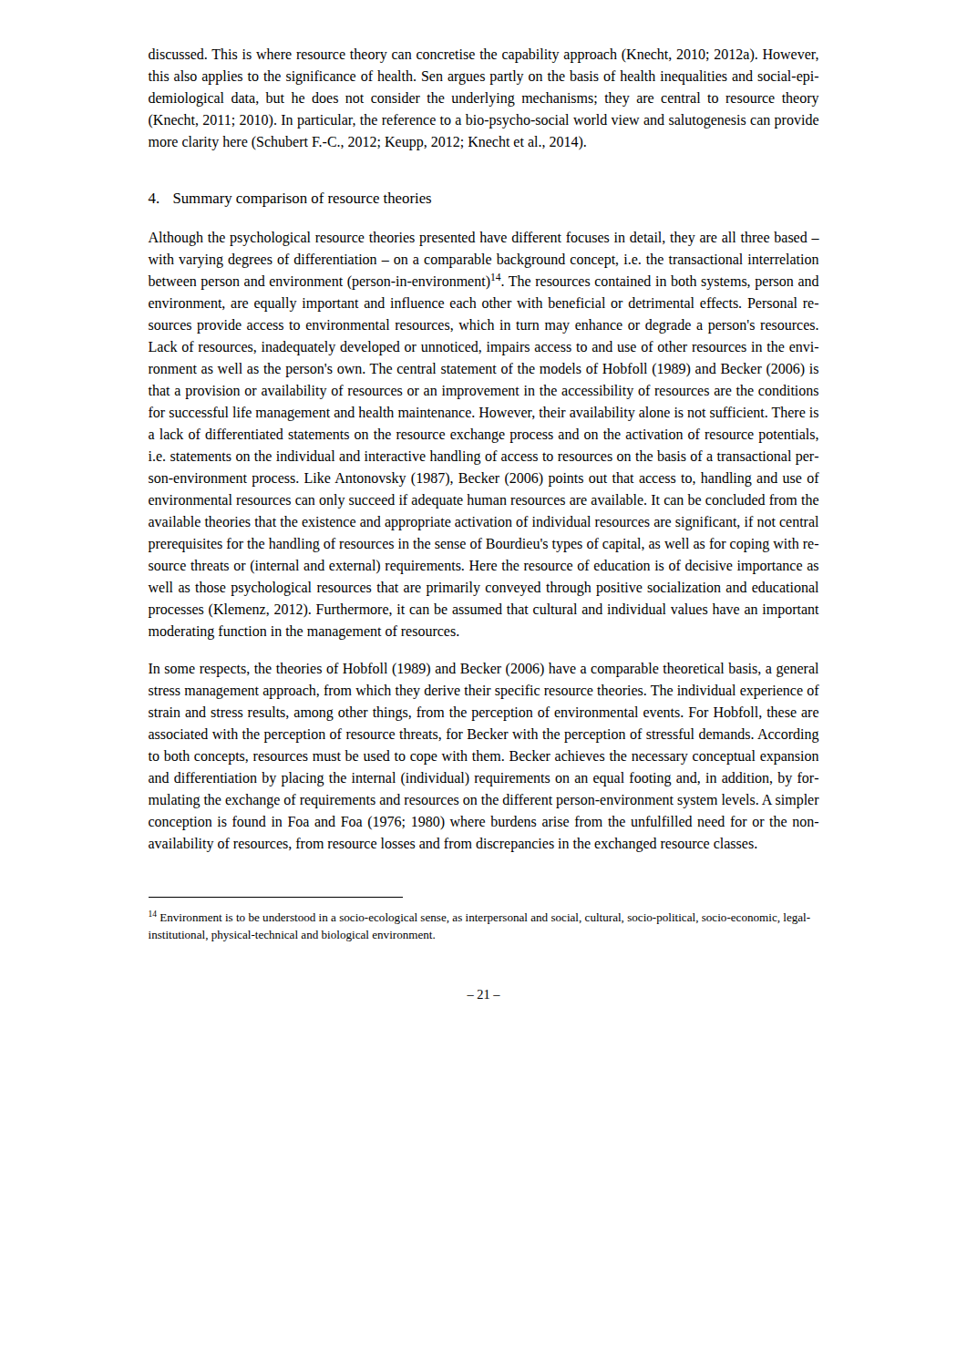discussed. This is where resource theory can concretise the capability approach (Knecht, 2010; 2012a). However, this also applies to the significance of health. Sen argues partly on the basis of health inequalities and social-epidemiological data, but he does not consider the underlying mechanisms; they are central to resource theory (Knecht, 2011; 2010). In particular, the reference to a bio-psycho-social world view and salutogenesis can provide more clarity here (Schubert F.-C., 2012; Keupp, 2012; Knecht et al., 2014).
4. Summary comparison of resource theories
Although the psychological resource theories presented have different focuses in detail, they are all three based – with varying degrees of differentiation – on a comparable background concept, i.e. the transactional interrelation between person and environment (person-in-environment)14. The resources contained in both systems, person and environment, are equally important and influence each other with beneficial or detrimental effects. Personal resources provide access to environmental resources, which in turn may enhance or degrade a person's resources. Lack of resources, inadequately developed or unnoticed, impairs access to and use of other resources in the environment as well as the person's own. The central statement of the models of Hobfoll (1989) and Becker (2006) is that a provision or availability of resources or an improvement in the accessibility of resources are the conditions for successful life management and health maintenance. However, their availability alone is not sufficient. There is a lack of differentiated statements on the resource exchange process and on the activation of resource potentials, i.e. statements on the individual and interactive handling of access to resources on the basis of a transactional person-environment process. Like Antonovsky (1987), Becker (2006) points out that access to, handling and use of environmental resources can only succeed if adequate human resources are available. It can be concluded from the available theories that the existence and appropriate activation of individual resources are significant, if not central prerequisites for the handling of resources in the sense of Bourdieu's types of capital, as well as for coping with resource threats or (internal and external) requirements. Here the resource of education is of decisive importance as well as those psychological resources that are primarily conveyed through positive socialization and educational processes (Klemenz, 2012). Furthermore, it can be assumed that cultural and individual values have an important moderating function in the management of resources.
In some respects, the theories of Hobfoll (1989) and Becker (2006) have a comparable theoretical basis, a general stress management approach, from which they derive their specific resource theories. The individual experience of strain and stress results, among other things, from the perception of environmental events. For Hobfoll, these are associated with the perception of resource threats, for Becker with the perception of stressful demands. According to both concepts, resources must be used to cope with them. Becker achieves the necessary conceptual expansion and differentiation by placing the internal (individual) requirements on an equal footing and, in addition, by formulating the exchange of requirements and resources on the different person-environment system levels. A simpler conception is found in Foa and Foa (1976; 1980) where burdens arise from the unfulfilled need for or the non-availability of resources, from resource losses and from discrepancies in the exchanged resource classes.
14 Environment is to be understood in a socio-ecological sense, as interpersonal and social, cultural, socio-political, socio-economic, legal-institutional, physical-technical and biological environment.
– 21 –